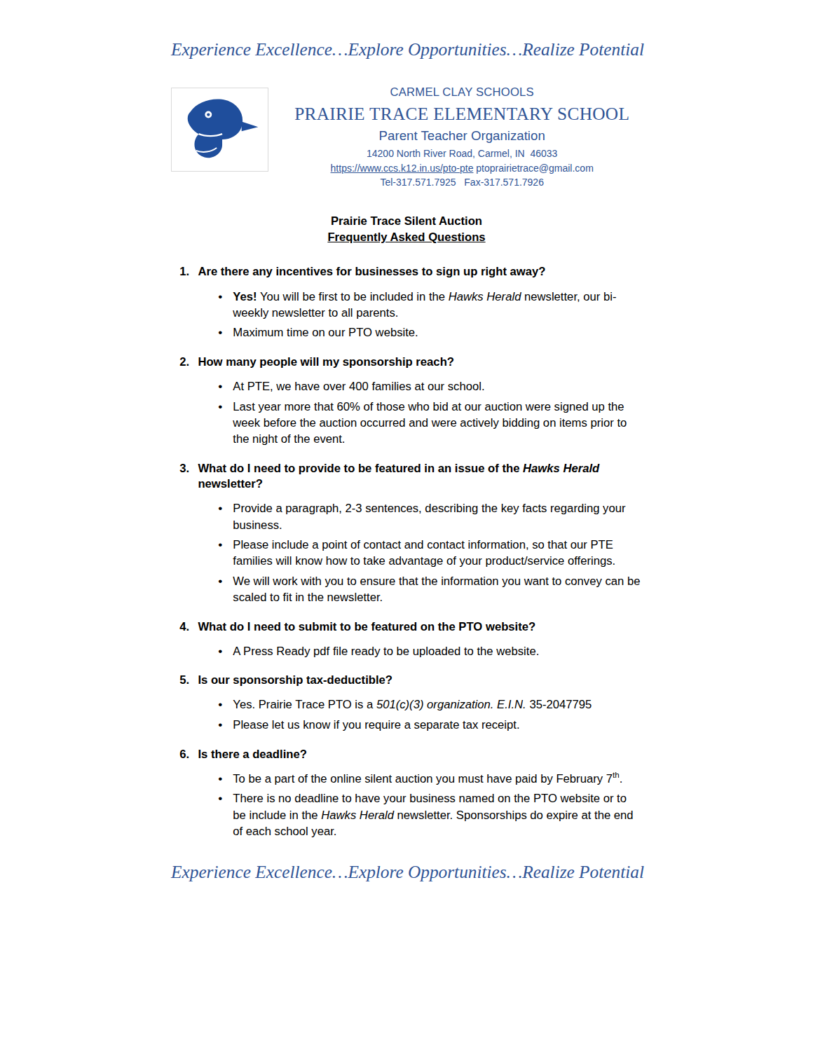Experience Excellence…Explore Opportunities…Realize Potential
CARMEL CLAY SCHOOLS
PRAIRIE TRACE ELEMENTARY SCHOOL
Parent Teacher Organization
14200 North River Road, Carmel, IN 46033
https://www.ccs.k12.in.us/pto-pte ptoprairietrace@gmail.com
Tel-317.571.7925 Fax-317.571.7926
Prairie Trace Silent Auction
Frequently Asked Questions
Are there any incentives for businesses to sign up right away?
Yes! You will be first to be included in the Hawks Herald newsletter, our bi-weekly newsletter to all parents.
Maximum time on our PTO website.
How many people will my sponsorship reach?
At PTE, we have over 400 families at our school.
Last year more that 60% of those who bid at our auction were signed up the week before the auction occurred and were actively bidding on items prior to the night of the event.
What do I need to provide to be featured in an issue of the Hawks Herald newsletter?
Provide a paragraph, 2-3 sentences, describing the key facts regarding your business.
Please include a point of contact and contact information, so that our PTE families will know how to take advantage of your product/service offerings.
We will work with you to ensure that the information you want to convey can be scaled to fit in the newsletter.
What do I need to submit to be featured on the PTO website?
A Press Ready pdf file ready to be uploaded to the website.
Is our sponsorship tax-deductible?
Yes. Prairie Trace PTO is a 501(c)(3) organization. E.I.N. 35-2047795
Please let us know if you require a separate tax receipt.
Is there a deadline?
To be a part of the online silent auction you must have paid by February 7th.
There is no deadline to have your business named on the PTO website or to be include in the Hawks Herald newsletter. Sponsorships do expire at the end of each school year.
Experience Excellence…Explore Opportunities…Realize Potential